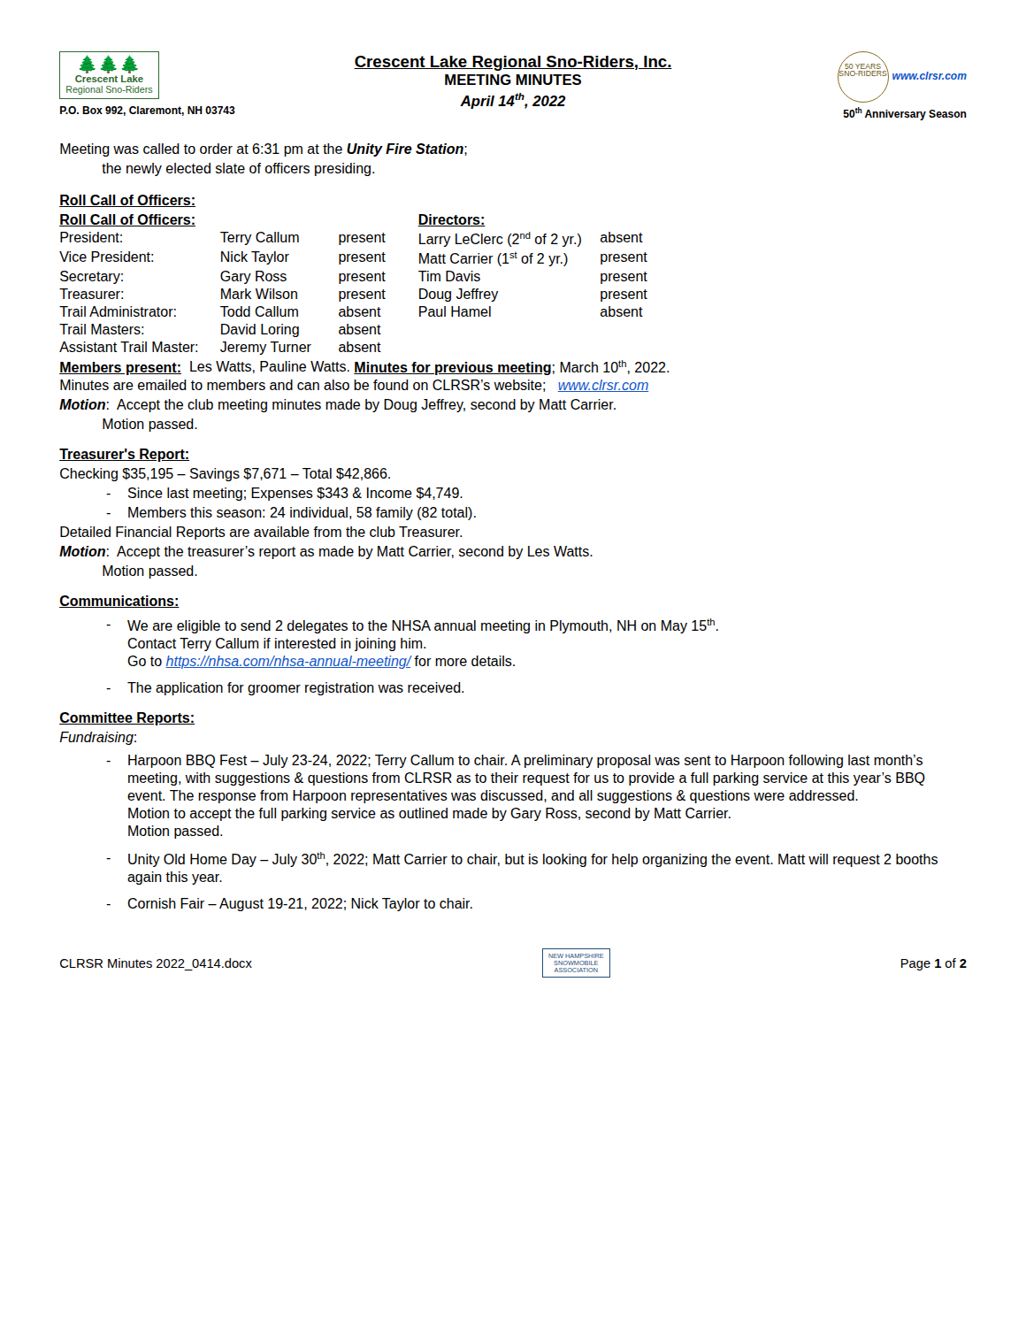🌲🌲🌲
Crescent Lake
Regional Sno-Riders
P.O. Box 992, Claremont, NH 03743
Crescent Lake Regional Sno-Riders, Inc.
MEETING MINUTES
April 14th, 2022
50 YEARS
SNO-RIDERS www.clrsr.com
50th Anniversary Season
Meeting was called to order at 6:31 pm at the Unity Fire Station;
the newly elected slate of officers presiding.
Roll Call of Officers:
| Roll Call of Officers: | | | Directors: | |
| President: | Terry Callum | present | Larry LeClerc (2 nd of 2 yr.) | absent |
| Vice President: | Nick Taylor | present | Matt Carrier (1 st of 2 yr.) | present |
| Secretary: | Gary Ross | present | Tim Davis | present |
| Treasurer: | Mark Wilson | present | Doug Jeffrey | present |
| Trail Administrator: | Todd Callum | absent | Paul Hamel | absent |
| Trail Masters: | David Loring | absent | | |
| Assistant Trail Master: | Jeremy Turner | absent | | |
Members present:
Les Watts, Pauline Watts.
Minutes for previous meeting
; March 10th, 2022.
Minutes are emailed to members and can also be found on CLRSR’s website; www.clrsr.com
Motion: Accept the club meeting minutes made by Doug Jeffrey, second by Matt Carrier.
Motion passed.
Treasurer's Report:
Checking $35,195 – Savings $7,671 – Total $42,866.
Since last meeting; Expenses $343 & Income $4,749.
Members this season: 24 individual, 58 family (82 total).
Detailed Financial Reports are available from the club Treasurer.
Motion: Accept the treasurer’s report as made by Matt Carrier, second by Les Watts.
Motion passed.
Communications:
We are eligible to send 2 delegates to the NHSA annual meeting in Plymouth, NH on May 15th.
Contact Terry Callum if interested in joining him.
Go to https://nhsa.com/nhsa-annual-meeting/ for more details.
The application for groomer registration was received.
Committee Reports:
Fundraising:
Harpoon BBQ Fest – July 23-24, 2022; Terry Callum to chair. A preliminary proposal was sent to Harpoon following last month’s meeting, with suggestions & questions from CLRSR as to their request for us to provide a full parking service at this year’s BBQ event. The response from Harpoon representatives was discussed, and all suggestions & questions were addressed.
Motion to accept the full parking service as outlined made by Gary Ross, second by Matt Carrier.
Motion passed.
Unity Old Home Day – July 30th, 2022; Matt Carrier to chair, but is looking for help organizing the event. Matt will request 2 booths again this year.
Cornish Fair – August 19-21, 2022; Nick Taylor to chair.
CLRSR Minutes 2022_0414.docx
NEW HAMPSHIRE
SNOWMOBILE
ASSOCIATION
Page 1 of 2